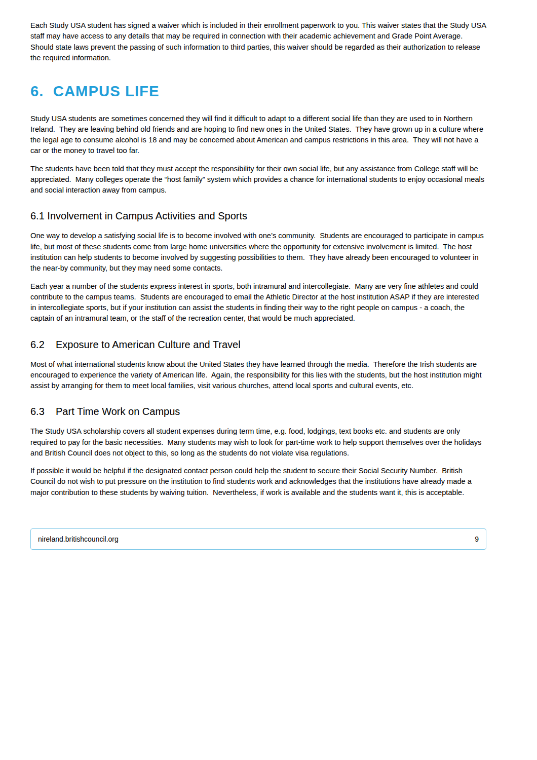Each Study USA student has signed a waiver which is included in their enrollment paperwork to you. This waiver states that the Study USA staff may have access to any details that may be required in connection with their academic achievement and Grade Point Average. Should state laws prevent the passing of such information to third parties, this waiver should be regarded as their authorization to release the required information.
6. CAMPUS LIFE
Study USA students are sometimes concerned they will find it difficult to adapt to a different social life than they are used to in Northern Ireland. They are leaving behind old friends and are hoping to find new ones in the United States. They have grown up in a culture where the legal age to consume alcohol is 18 and may be concerned about American and campus restrictions in this area. They will not have a car or the money to travel too far.
The students have been told that they must accept the responsibility for their own social life, but any assistance from College staff will be appreciated. Many colleges operate the “host family” system which provides a chance for international students to enjoy occasional meals and social interaction away from campus.
6.1 Involvement in Campus Activities and Sports
One way to develop a satisfying social life is to become involved with one’s community. Students are encouraged to participate in campus life, but most of these students come from large home universities where the opportunity for extensive involvement is limited. The host institution can help students to become involved by suggesting possibilities to them. They have already been encouraged to volunteer in the near-by community, but they may need some contacts.
Each year a number of the students express interest in sports, both intramural and intercollegiate. Many are very fine athletes and could contribute to the campus teams. Students are encouraged to email the Athletic Director at the host institution ASAP if they are interested in intercollegiate sports, but if your institution can assist the students in finding their way to the right people on campus - a coach, the captain of an intramural team, or the staff of the recreation center, that would be much appreciated.
6.2 Exposure to American Culture and Travel
Most of what international students know about the United States they have learned through the media. Therefore the Irish students are encouraged to experience the variety of American life. Again, the responsibility for this lies with the students, but the host institution might assist by arranging for them to meet local families, visit various churches, attend local sports and cultural events, etc.
6.3 Part Time Work on Campus
The Study USA scholarship covers all student expenses during term time, e.g. food, lodgings, text books etc. and students are only required to pay for the basic necessities. Many students may wish to look for part-time work to help support themselves over the holidays and British Council does not object to this, so long as the students do not violate visa regulations.
If possible it would be helpful if the designated contact person could help the student to secure their Social Security Number. British Council do not wish to put pressure on the institution to find students work and acknowledges that the institutions have already made a major contribution to these students by waiving tuition. Nevertheless, if work is available and the students want it, this is acceptable.
nireland.britishcouncil.org 9